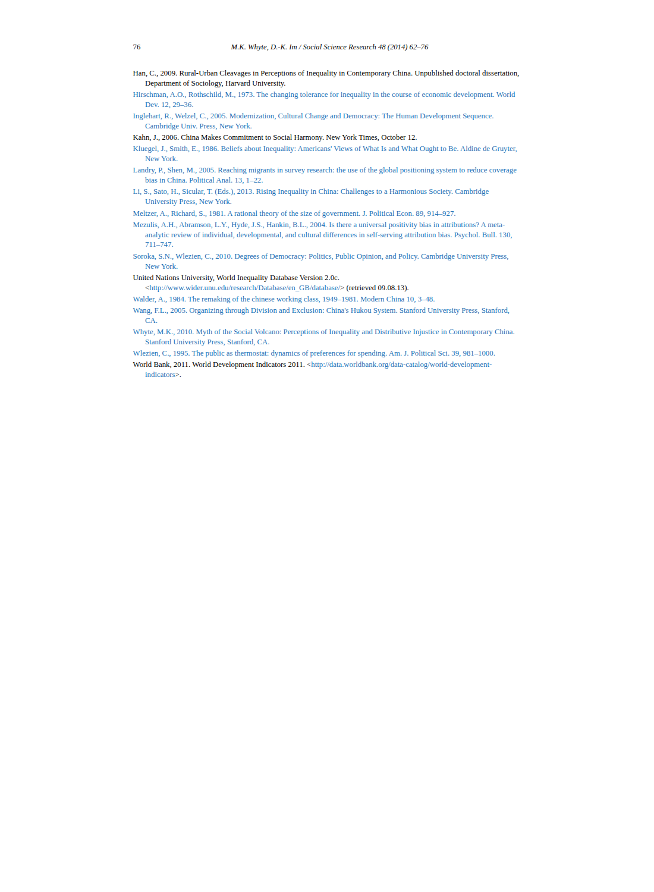76 M.K. Whyte, D.-K. Im / Social Science Research 48 (2014) 62–76
Han, C., 2009. Rural-Urban Cleavages in Perceptions of Inequality in Contemporary China. Unpublished doctoral dissertation, Department of Sociology, Harvard University.
Hirschman, A.O., Rothschild, M., 1973. The changing tolerance for inequality in the course of economic development. World Dev. 12, 29–36.
Inglehart, R., Welzel, C., 2005. Modernization, Cultural Change and Democracy: The Human Development Sequence. Cambridge Univ. Press, New York.
Kahn, J., 2006. China Makes Commitment to Social Harmony. New York Times, October 12.
Kluegel, J., Smith, E., 1986. Beliefs about Inequality: Americans' Views of What Is and What Ought to Be. Aldine de Gruyter, New York.
Landry, P., Shen, M., 2005. Reaching migrants in survey research: the use of the global positioning system to reduce coverage bias in China. Political Anal. 13, 1–22.
Li, S., Sato, H., Sicular, T. (Eds.), 2013. Rising Inequality in China: Challenges to a Harmonious Society. Cambridge University Press, New York.
Meltzer, A., Richard, S., 1981. A rational theory of the size of government. J. Political Econ. 89, 914–927.
Mezulis, A.H., Abramson, L.Y., Hyde, J.S., Hankin, B.L., 2004. Is there a universal positivity bias in attributions? A meta-analytic review of individual, developmental, and cultural differences in self-serving attribution bias. Psychol. Bull. 130, 711–747.
Soroka, S.N., Wlezien, C., 2010. Degrees of Democracy: Politics, Public Opinion, and Policy. Cambridge University Press, New York.
United Nations University, World Inequality Database Version 2.0c. <http://www.wider.unu.edu/research/Database/en_GB/database/> (retrieved 09.08.13).
Walder, A., 1984. The remaking of the chinese working class, 1949–1981. Modern China 10, 3–48.
Wang, F.L., 2005. Organizing through Division and Exclusion: China's Hukou System. Stanford University Press, Stanford, CA.
Whyte, M.K., 2010. Myth of the Social Volcano: Perceptions of Inequality and Distributive Injustice in Contemporary China. Stanford University Press, Stanford, CA.
Wlezien, C., 1995. The public as thermostat: dynamics of preferences for spending. Am. J. Political Sci. 39, 981–1000.
World Bank, 2011. World Development Indicators 2011. <http://data.worldbank.org/data-catalog/world-development-indicators>.